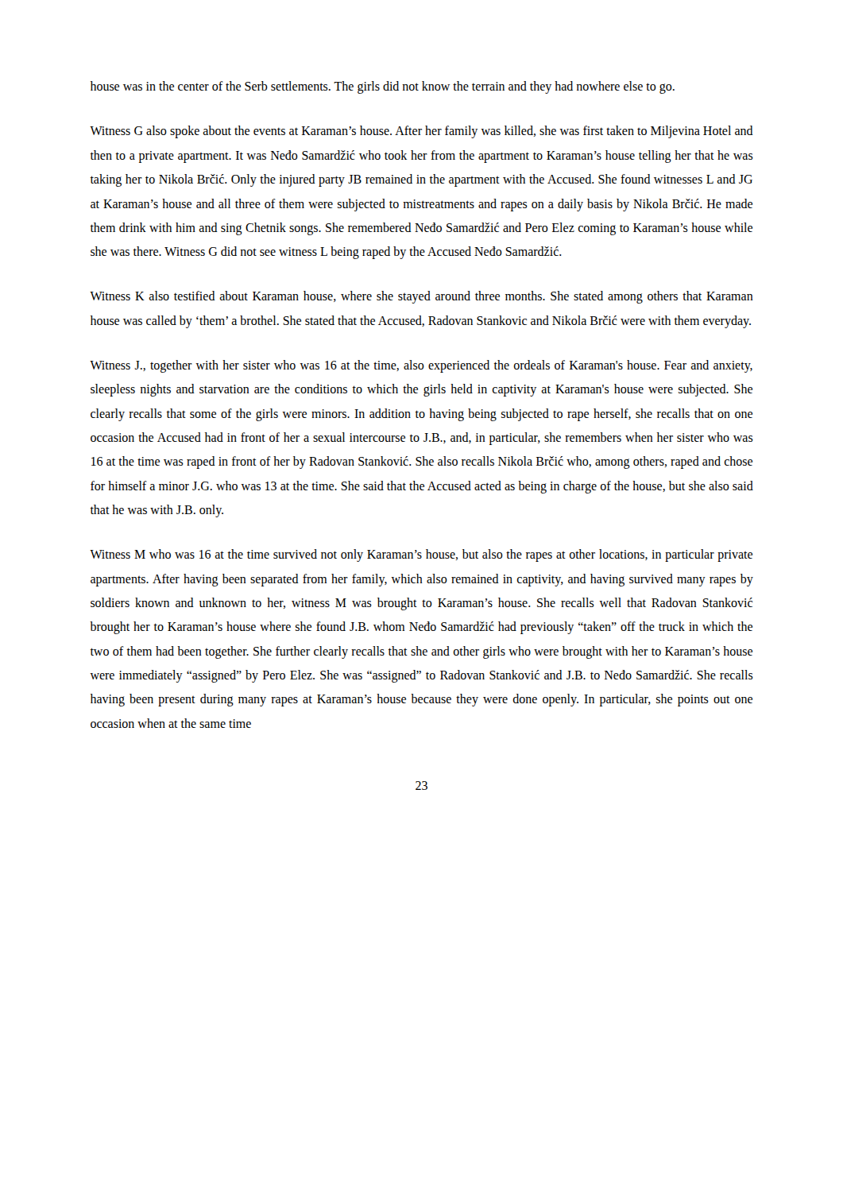house was in the center of the Serb settlements. The girls did not know the terrain and they had nowhere else to go.
Witness G also spoke about the events at Karaman’s house. After her family was killed, she was first taken to Miljevina Hotel and then to a private apartment. It was Neđo Samardžić who took her from the apartment to Karaman’s house telling her that he was taking her to Nikola Brčić. Only the injured party JB remained in the apartment with the Accused. She found witnesses L and JG at Karaman’s house and all three of them were subjected to mistreatments and rapes on a daily basis by Nikola Brčić. He made them drink with him and sing Chetnik songs. She remembered Neđo Samardžić and Pero Elez coming to Karaman’s house while she was there. Witness G did not see witness L being raped by the Accused Neđo Samardžić.
Witness K also testified about Karaman house, where she stayed around three months. She stated among others that Karaman house was called by ‘them’ a brothel. She stated that the Accused, Radovan Stankovic and Nikola Brčić were with them everyday.
Witness J., together with her sister who was 16 at the time, also experienced the ordeals of Karaman's house. Fear and anxiety, sleepless nights and starvation are the conditions to which the girls held in captivity at Karaman's house were subjected. She clearly recalls that some of the girls were minors. In addition to having being subjected to rape herself, she recalls that on one occasion the Accused had in front of her a sexual intercourse to J.B., and, in particular, she remembers when her sister who was 16 at the time was raped in front of her by Radovan Stanković. She also recalls Nikola Brčić who, among others, raped and chose for himself a minor J.G. who was 13 at the time. She said that the Accused acted as being in charge of the house, but she also said that he was with J.B. only.
Witness M who was 16 at the time survived not only Karaman’s house, but also the rapes at other locations, in particular private apartments. After having been separated from her family, which also remained in captivity, and having survived many rapes by soldiers known and unknown to her, witness M was brought to Karaman’s house. She recalls well that Radovan Stanković brought her to Karaman’s house where she found J.B. whom Neđo Samardžić had previously “taken” off the truck in which the two of them had been together. She further clearly recalls that she and other girls who were brought with her to Karaman’s house were immediately “assigned” by Pero Elez. She was “assigned” to Radovan Stanković and J.B. to Neđo Samardžić. She recalls having been present during many rapes at Karaman’s house because they were done openly. In particular, she points out one occasion when at the same time
23